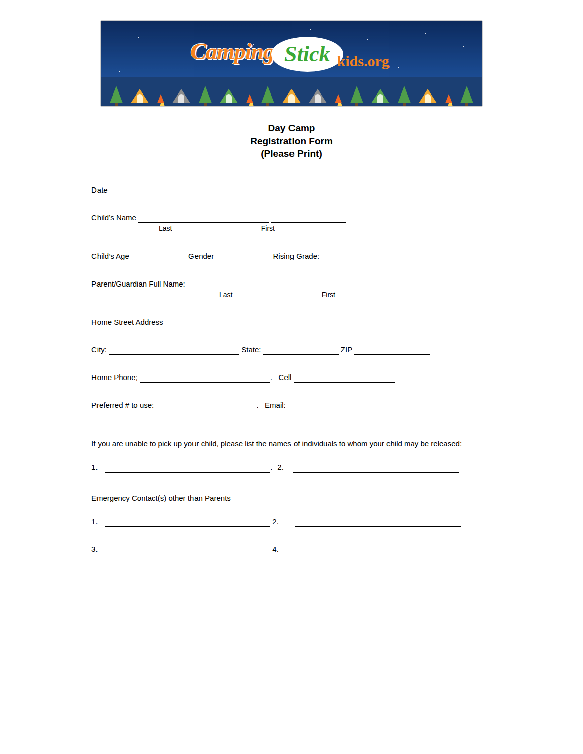Camping Stick kids.org
Day Camp
Registration Form
(Please Print)
Date
Child’s Name Last First
Child’s Age Gender Rising Grade:
Parent/Guardian Full Name: Last First
Home Street Address
City: State: ZIP
Home Phone; . Cell
Preferred # to use: . Email:
If you are unable to pick up your child, please list the names of individuals to whom your child may be released:
1. . 2.
Emergency Contact(s) other than Parents
1. 2.
3. 4.